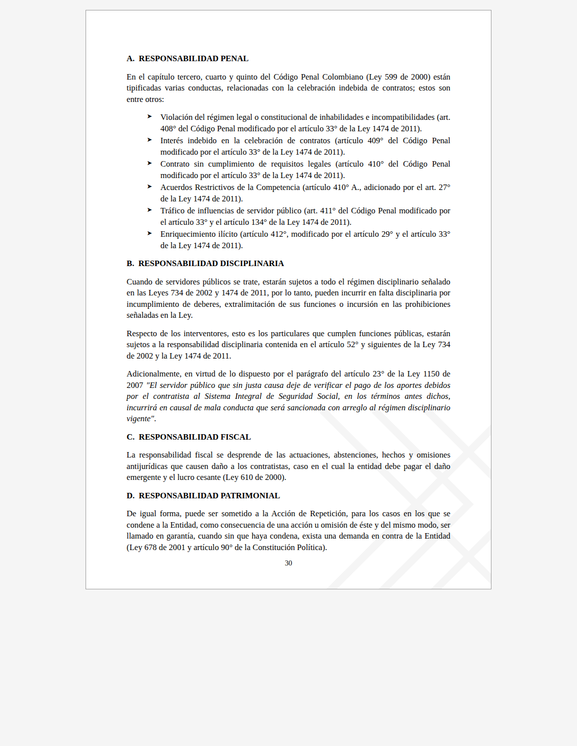A. RESPONSABILIDAD PENAL
En el capítulo tercero, cuarto y quinto del Código Penal Colombiano (Ley 599 de 2000) están tipificadas varias conductas, relacionadas con la celebración indebida de contratos; estos son entre otros:
Violación del régimen legal o constitucional de inhabilidades e incompatibilidades (art. 408° del Código Penal modificado por el artículo 33° de la Ley 1474 de 2011).
Interés indebido en la celebración de contratos (artículo 409° del Código Penal modificado por el artículo 33° de la Ley 1474 de 2011).
Contrato sin cumplimiento de requisitos legales (artículo 410° del Código Penal modificado por el artículo 33° de la Ley 1474 de 2011).
Acuerdos Restrictivos de la Competencia (artículo 410° A., adicionado por el art. 27° de la Ley 1474 de 2011).
Tráfico de influencias de servidor público (art. 411° del Código Penal modificado por el artículo 33° y el artículo 134° de la Ley 1474 de 2011).
Enriquecimiento ilícito (artículo 412°, modificado por el artículo 29° y el artículo 33° de la Ley 1474 de 2011).
B. RESPONSABILIDAD DISCIPLINARIA
Cuando de servidores públicos se trate, estarán sujetos a todo el régimen disciplinario señalado en las Leyes 734 de 2002 y 1474 de 2011, por lo tanto, pueden incurrir en falta disciplinaria por incumplimiento de deberes, extralimitación de sus funciones o incursión en las prohibiciones señaladas en la Ley.
Respecto de los interventores, esto es los particulares que cumplen funciones públicas, estarán sujetos a la responsabilidad disciplinaria contenida en el artículo 52° y siguientes de la Ley 734 de 2002 y la Ley 1474 de 2011.
Adicionalmente, en virtud de lo dispuesto por el parágrafo del artículo 23° de la Ley 1150 de 2007 "El servidor público que sin justa causa deje de verificar el pago de los aportes debidos por el contratista al Sistema Integral de Seguridad Social, en los términos antes dichos, incurrirá en causal de mala conducta que será sancionada con arreglo al régimen disciplinario vigente".
C. RESPONSABILIDAD FISCAL
La responsabilidad fiscal se desprende de las actuaciones, abstenciones, hechos y omisiones antijurídicas que causen daño a los contratistas, caso en el cual la entidad debe pagar el daño emergente y el lucro cesante (Ley 610 de 2000).
D. RESPONSABILIDAD PATRIMONIAL
De igual forma, puede ser sometido a la Acción de Repetición, para los casos en los que se condene a la Entidad, como consecuencia de una acción u omisión de éste y del mismo modo, ser llamado en garantía, cuando sin que haya condena, exista una demanda en contra de la Entidad (Ley 678 de 2001 y artículo 90° de la Constitución Política).
30